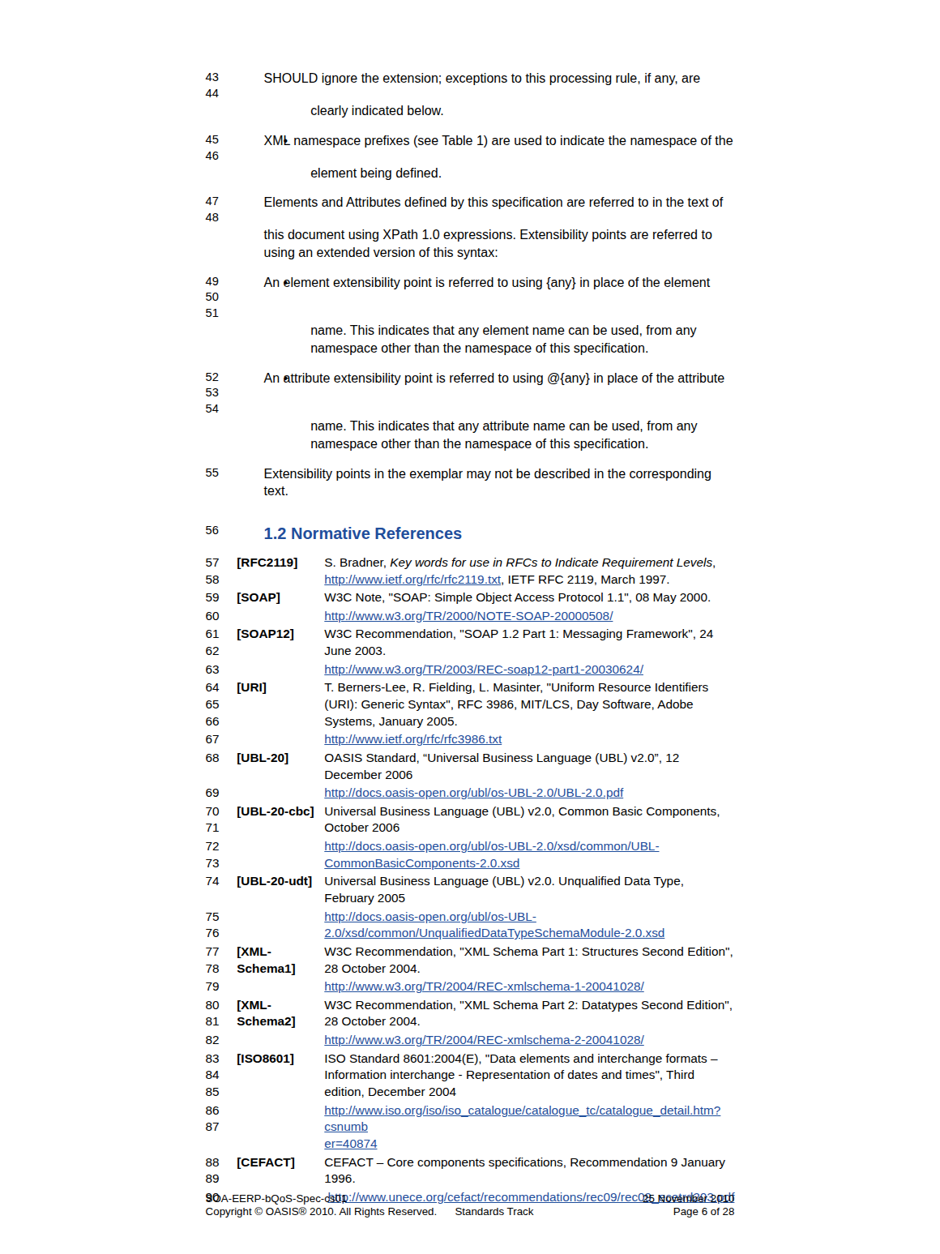43
44 SHOULD ignore the extension; exceptions to this processing rule, if any, are clearly indicated below.
45
46•XML namespace prefixes (see Table 1) are used to indicate the namespace of the element being defined.
47
48 Elements and Attributes defined by this specification are referred to in the text of this document using XPath 1.0 expressions. Extensibility points are referred to using an extended version of this syntax:
49
50
51•An element extensibility point is referred to using {any} in place of the element name. This indicates that any element name can be used, from any namespace other than the namespace of this specification.
52
53
54•An attribute extensibility point is referred to using @{any} in place of the attribute name. This indicates that any attribute name can be used, from any namespace other than the namespace of this specification.
55 Extensibility points in the exemplar may not be described in the corresponding text.
561.2 Normative References
| 57 58 | [RFC2119] | S. Bradner, Key words for use in RFCs to Indicate Requirement Levels , http://www.ietf.org/rfc/rfc2119.txt , IETF RFC 2119, March 1997. |
| 59 | [SOAP] | W3C Note, "SOAP: Simple Object Access Protocol 1.1", 08 May 2000. |
| 60 | | http://www.w3.org/TR/2000/NOTE-SOAP-20000508/ |
| 61 62 | [SOAP12] | W3C Recommendation, "SOAP 1.2 Part 1: Messaging Framework", 24 June 2003. |
| 63 | | http://www.w3.org/TR/2003/REC-soap12-part1-20030624/ |
| 64 65 66 | [URI] | T. Berners-Lee, R. Fielding, L. Masinter, "Uniform Resource Identifiers (URI): Generic Syntax", RFC 3986, MIT/LCS, Day Software, Adobe Systems, January 2005. |
| 67 | | http://www.ietf.org/rfc/rfc3986.txt |
| 68 | [UBL-20] | OASIS Standard, “Universal Business Language (UBL) v2.0”, 12 December 2006 |
| 69 | | http://docs.oasis-open.org/ubl/os-UBL-2.0/UBL-2.0.pdf |
| 70 71 | [UBL-20-cbc] | Universal Business Language (UBL) v2.0, Common Basic Components, October 2006 |
| 72 73 | | http://docs.oasis-open.org/ubl/os-UBL-2.0/xsd/common/UBL- CommonBasicComponents-2.0.xsd |
| 74 | [UBL-20-udt] | Universal Business Language (UBL) v2.0. Unqualified Data Type, February 2005 |
| 75 76 | | http://docs.oasis-open.org/ubl/os-UBL- 2.0/xsd/common/UnqualifiedDataTypeSchemaModule-2.0.xsd |
| 77 78 | [XML-Schema1] | W3C Recommendation, "XML Schema Part 1: Structures Second Edition", 28 October 2004. |
| 79 | | http://www.w3.org/TR/2004/REC-xmlschema-1-20041028/ |
| 80 81 | [XML-Schema2] | W3C Recommendation, "XML Schema Part 2: Datatypes Second Edition", 28 October 2004. |
| 82 | | http://www.w3.org/TR/2004/REC-xmlschema-2-20041028/ |
| 83 84 85 | [ISO8601] | ISO Standard 8601:2004(E), "Data elements and interchange formats – Information interchange - Representation of dates and times", Third edition, December 2004 |
| 86 87 | | http://www.iso.org/iso/iso_catalogue/catalogue_tc/catalogue_detail.htm?csnumb er=40874 |
| 88 89 | [CEFACT] | CEFACT – Core components specifications, Recommendation 9 January 1996. |
| 90 | | http://www.unece.org/cefact/recommendations/rec09/rec09_ecetrd203.pdf |
| SOA-EERP-bQoS-Spec-cs01 | 25 November 2010 |
| Copyright © OASIS® 2010. All Rights Reserved. Standards Track | Page 6 of 28 |